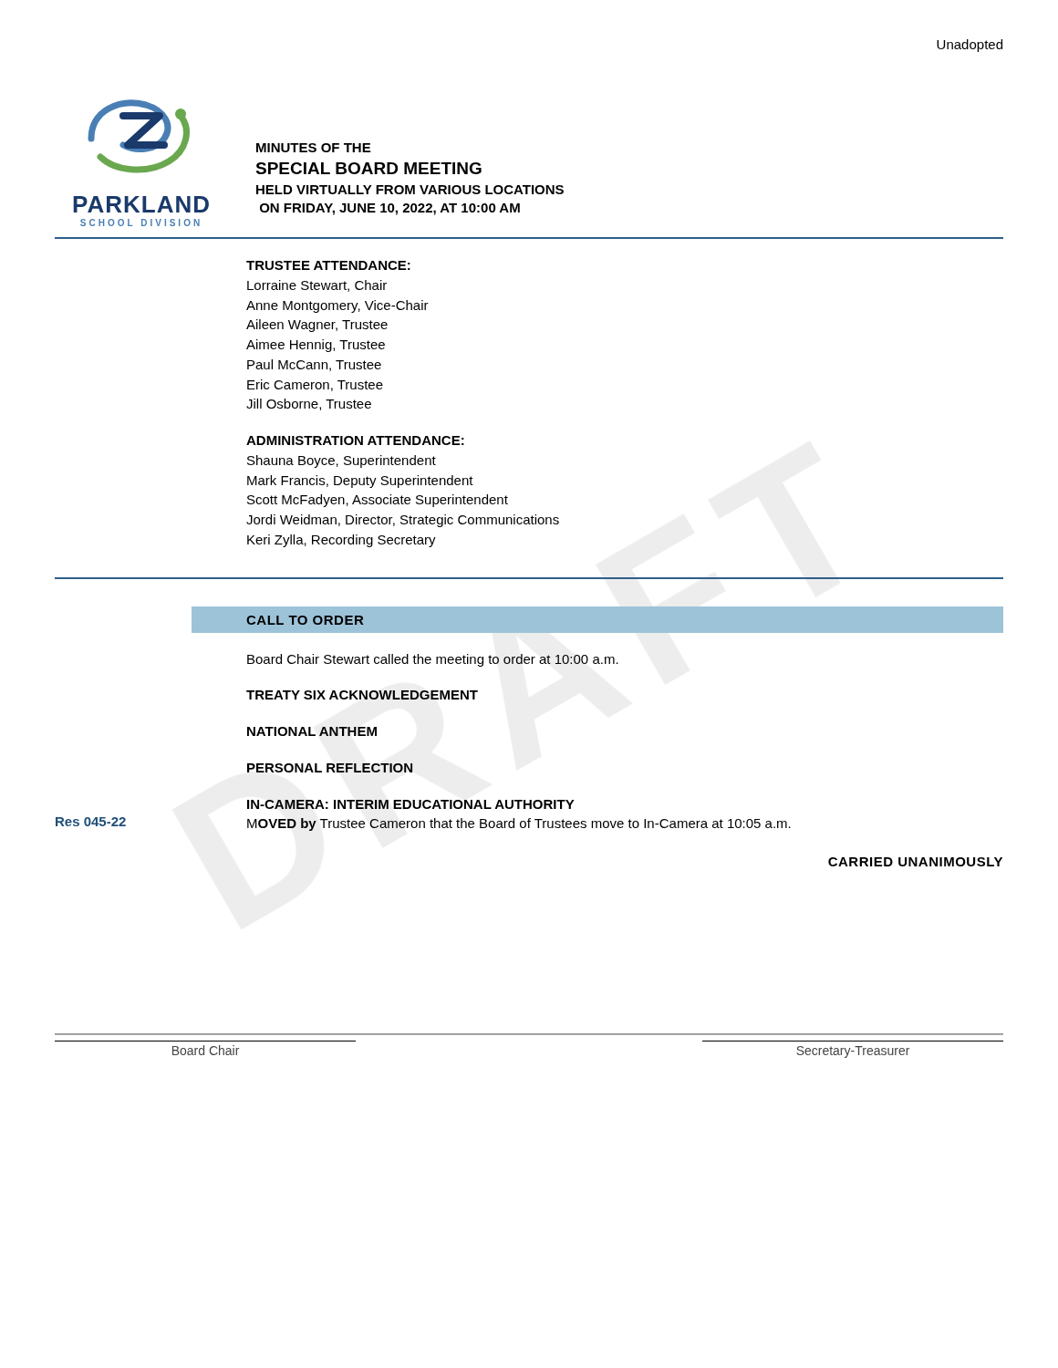DRAFT
Unadopted
PARKLAND
SCHOOL DIVISION
MINUTES OF THE
SPECIAL BOARD MEETING
HELD VIRTUALLY FROM VARIOUS LOCATIONS
ON FRIDAY, JUNE 10, 2022, AT 10:00 AM
TRUSTEE ATTENDANCE:
Lorraine Stewart, Chair
Anne Montgomery, Vice-Chair
Aileen Wagner, Trustee
Aimee Hennig, Trustee
Paul McCann, Trustee
Eric Cameron, Trustee
Jill Osborne, Trustee
ADMINISTRATION ATTENDANCE:
Shauna Boyce, Superintendent
Mark Francis, Deputy Superintendent
Scott McFadyen, Associate Superintendent
Jordi Weidman, Director, Strategic Communications
Keri Zylla, Recording Secretary
CALL TO ORDER
Board Chair Stewart called the meeting to order at 10:00 a.m.
TREATY SIX ACKNOWLEDGEMENT
NATIONAL ANTHEM
PERSONAL REFLECTION
IN-CAMERA: INTERIM EDUCATIONAL AUTHORITY
Res 045-22
MOVED by Trustee Cameron that the Board of Trustees move to In-Camera at 10:05 a.m.
CARRIED UNANIMOUSLY
Board Chair Secretary-Treasurer